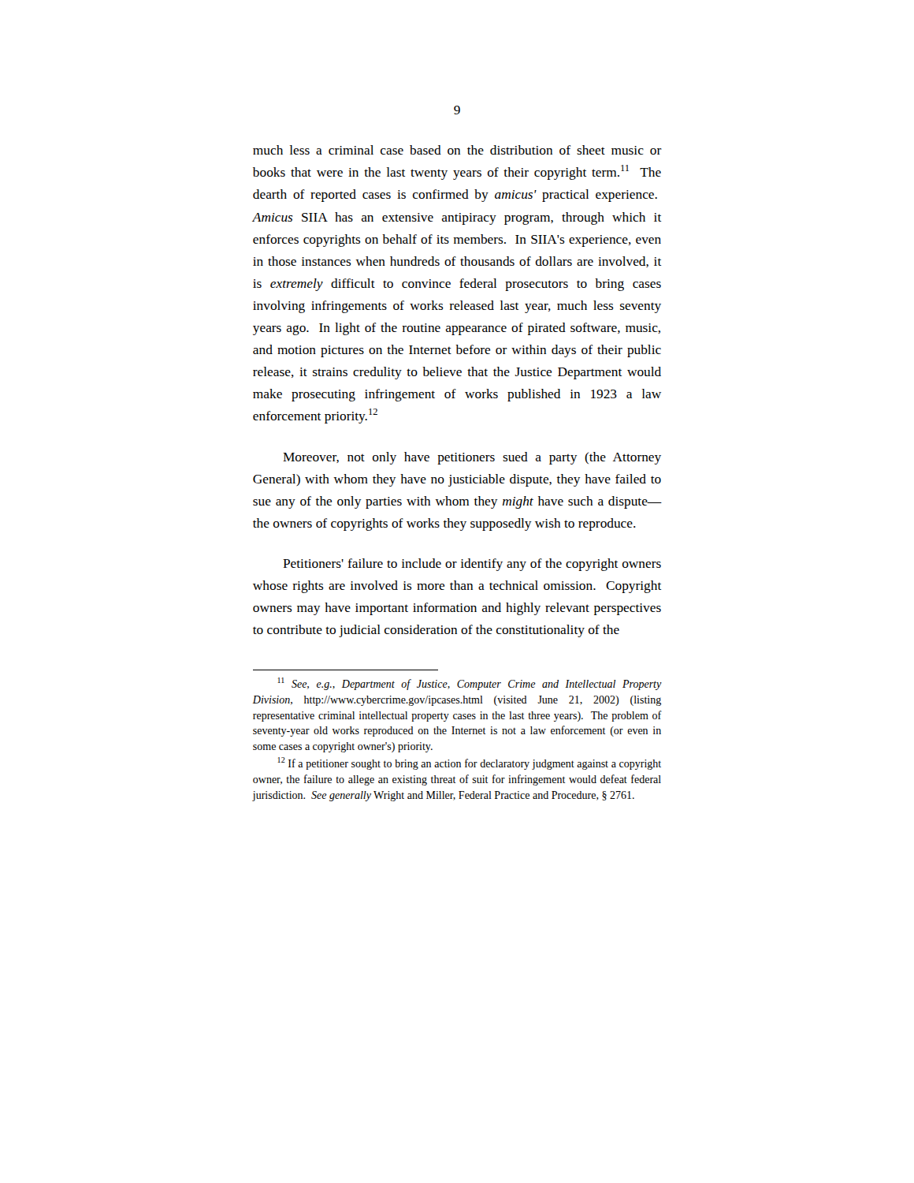9
much less a criminal case based on the distribution of sheet music or books that were in the last twenty years of their copyright term.11 The dearth of reported cases is confirmed by amicus' practical experience. Amicus SIIA has an extensive antipiracy program, through which it enforces copyrights on behalf of its members. In SIIA's experience, even in those instances when hundreds of thousands of dollars are involved, it is extremely difficult to convince federal prosecutors to bring cases involving infringements of works released last year, much less seventy years ago. In light of the routine appearance of pirated software, music, and motion pictures on the Internet before or within days of their public release, it strains credulity to believe that the Justice Department would make prosecuting infringement of works published in 1923 a law enforcement priority.12
Moreover, not only have petitioners sued a party (the Attorney General) with whom they have no justiciable dispute, they have failed to sue any of the only parties with whom they might have such a dispute—the owners of copyrights of works they supposedly wish to reproduce.
Petitioners' failure to include or identify any of the copyright owners whose rights are involved is more than a technical omission. Copyright owners may have important information and highly relevant perspectives to contribute to judicial consideration of the constitutionality of the
11 See, e.g., Department of Justice, Computer Crime and Intellectual Property Division, http://www.cybercrime.gov/ipcases.html (visited June 21, 2002) (listing representative criminal intellectual property cases in the last three years). The problem of seventy-year old works reproduced on the Internet is not a law enforcement (or even in some cases a copyright owner's) priority.
12 If a petitioner sought to bring an action for declaratory judgment against a copyright owner, the failure to allege an existing threat of suit for infringement would defeat federal jurisdiction. See generally Wright and Miller, Federal Practice and Procedure, § 2761.